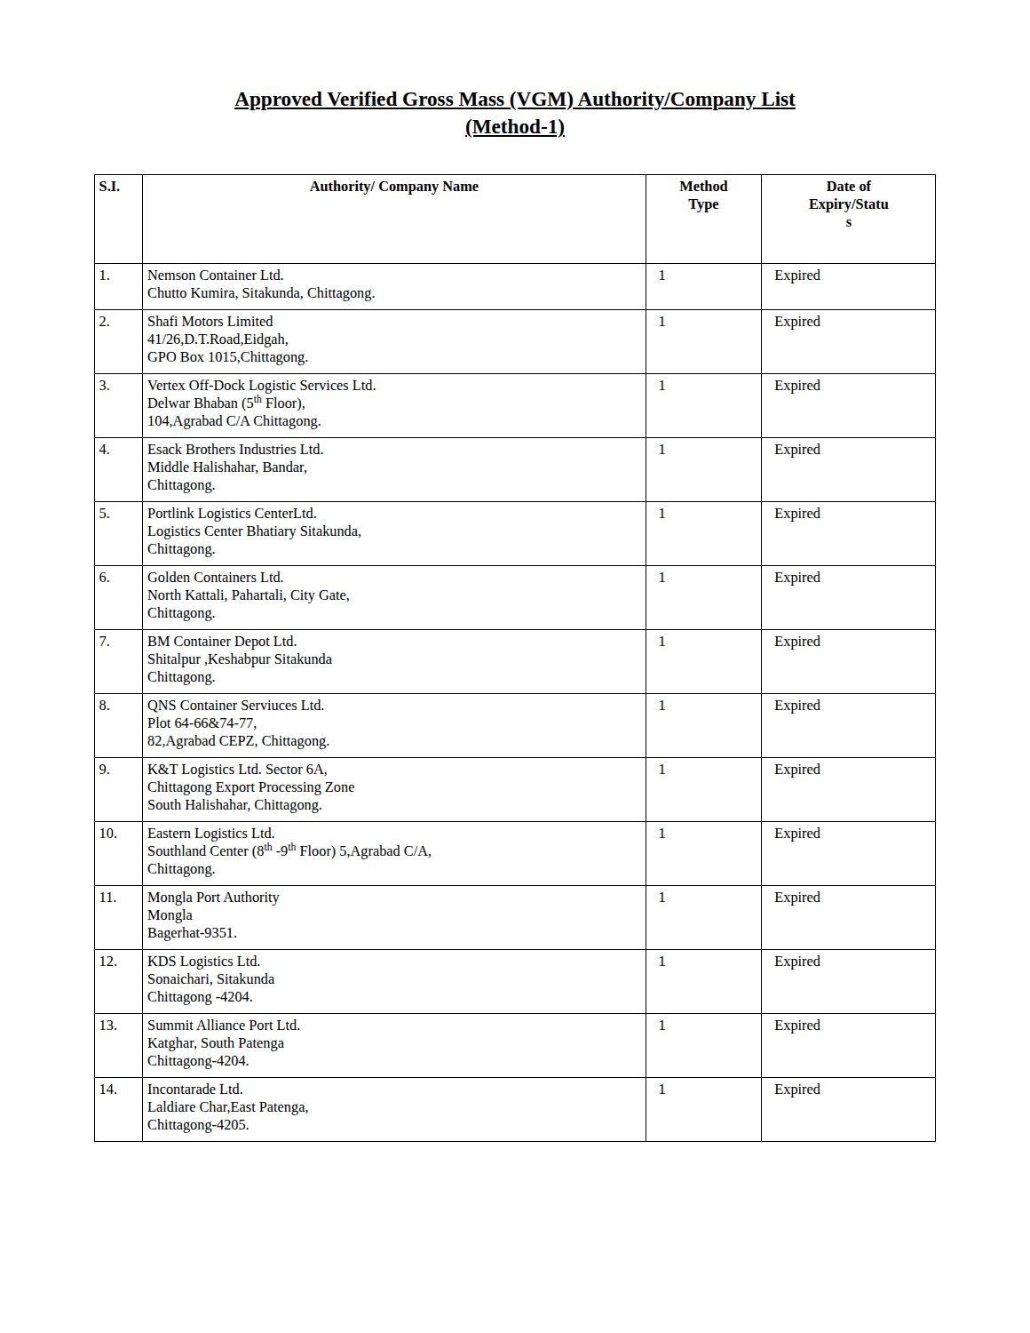Approved Verified Gross Mass (VGM) Authority/Company List
(Method-1)
| S.I. | Authority/ Company Name | Method Type | Date of Expiry/Statu s |
| --- | --- | --- | --- |
| 1. | Nemson Container Ltd. Chutto Kumira, Sitakunda, Chittagong. | 1 | Expired |
| 2. | Shafi Motors Limited 41/26,D.T.Road,Eidgah, GPO Box 1015,Chittagong. | 1 | Expired |
| 3. | Vertex Off-Dock Logistic Services Ltd. Delwar Bhaban (5 th Floor), 104,Agrabad C/A Chittagong. | 1 | Expired |
| 4. | Esack Brothers Industries Ltd. Middle Halishahar, Bandar, Chittagong. | 1 | Expired |
| 5. | Portlink Logistics CenterLtd. Logistics Center Bhatiary Sitakunda, Chittagong. | 1 | Expired |
| 6. | Golden Containers Ltd. North Kattali, Pahartali, City Gate, Chittagong. | 1 | Expired |
| 7. | BM Container Depot Ltd. Shitalpur ,Keshabpur Sitakunda Chittagong. | 1 | Expired |
| 8. | QNS Container Serviuces Ltd. Plot 64-66&74-77, 82,Agrabad CEPZ, Chittagong. | 1 | Expired |
| 9. | K&T Logistics Ltd. Sector 6A, Chittagong Export Processing Zone South Halishahar, Chittagong. | 1 | Expired |
| 10. | Eastern Logistics Ltd. Southland Center (8 th -9 th Floor) 5,Agrabad C/A, Chittagong. | 1 | Expired |
| 11. | Mongla Port Authority Mongla Bagerhat-9351. | 1 | Expired |
| 12. | KDS Logistics Ltd. Sonaichari, Sitakunda Chittagong -4204. | 1 | Expired |
| 13. | Summit Alliance Port Ltd. Katghar, South Patenga Chittagong-4204. | 1 | Expired |
| 14. | Incontarade Ltd. Laldiare Char,East Patenga, Chittagong-4205. | 1 | Expired |